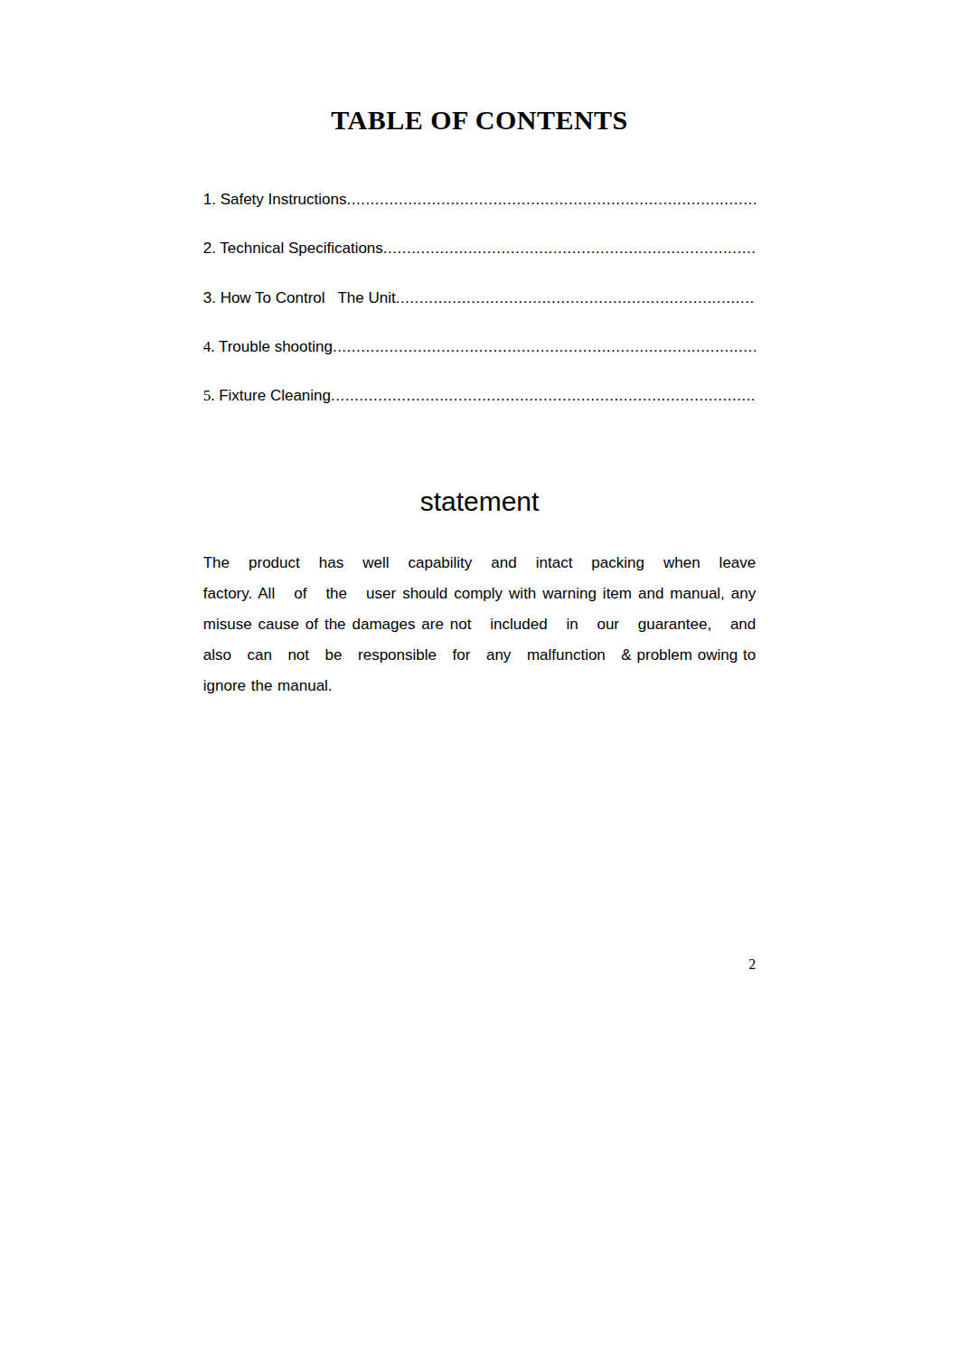TABLE OF CONTENTS
1. Safety Instructions................................................................................................. 3-4
2. Technical Specifications.......................................................................................... 5
3. How To Control The Unit............................................................................... 6-11
4. Trouble shooting..................................................................................................... 12
5. Fixture Cleaning.................................................................................................... 13
statement
The product has well capability and intact packing when leave factory. All of the user should comply with warning item and manual, any misuse cause of the damages are not included in our guarantee, and also can not be responsible for any malfunction & problem owing to ignore the manual.
2